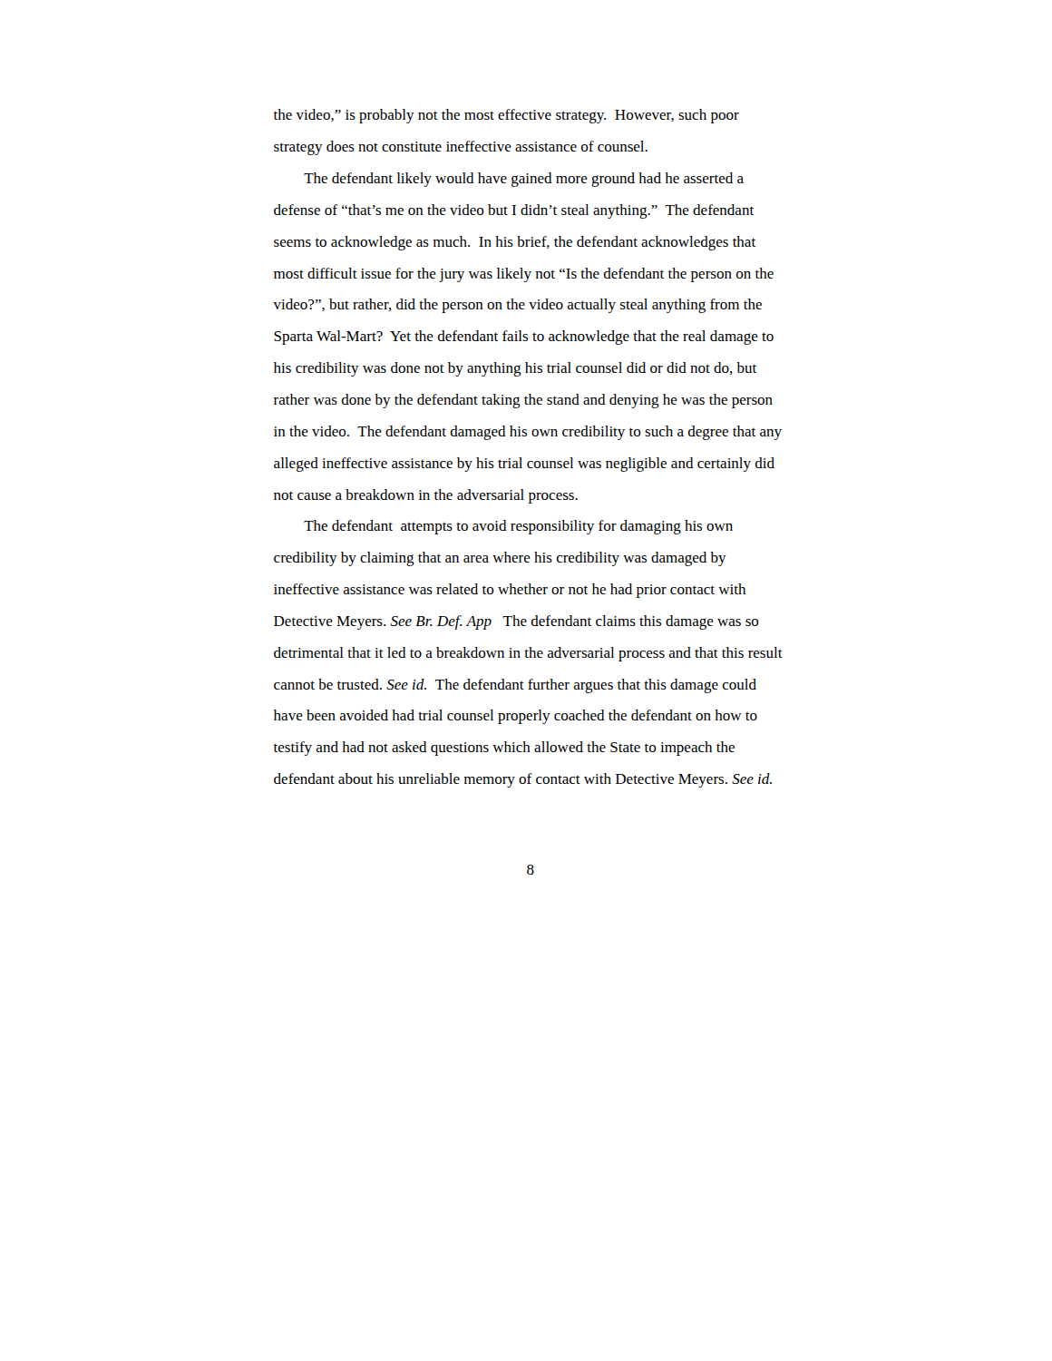the video,” is probably not the most effective strategy. However, such poor strategy does not constitute ineffective assistance of counsel.
The defendant likely would have gained more ground had he asserted a defense of “that’s me on the video but I didn’t steal anything.” The defendant seems to acknowledge as much. In his brief, the defendant acknowledges that most difficult issue for the jury was likely not “Is the defendant the person on the video?”, but rather, did the person on the video actually steal anything from the Sparta Wal-Mart? Yet the defendant fails to acknowledge that the real damage to his credibility was done not by anything his trial counsel did or did not do, but rather was done by the defendant taking the stand and denying he was the person in the video. The defendant damaged his own credibility to such a degree that any alleged ineffective assistance by his trial counsel was negligible and certainly did not cause a breakdown in the adversarial process.
The defendant attempts to avoid responsibility for damaging his own credibility by claiming that an area where his credibility was damaged by ineffective assistance was related to whether or not he had prior contact with Detective Meyers. See Br. Def. App The defendant claims this damage was so detrimental that it led to a breakdown in the adversarial process and that this result cannot be trusted. See id. The defendant further argues that this damage could have been avoided had trial counsel properly coached the defendant on how to testify and had not asked questions which allowed the State to impeach the defendant about his unreliable memory of contact with Detective Meyers. See id.
8